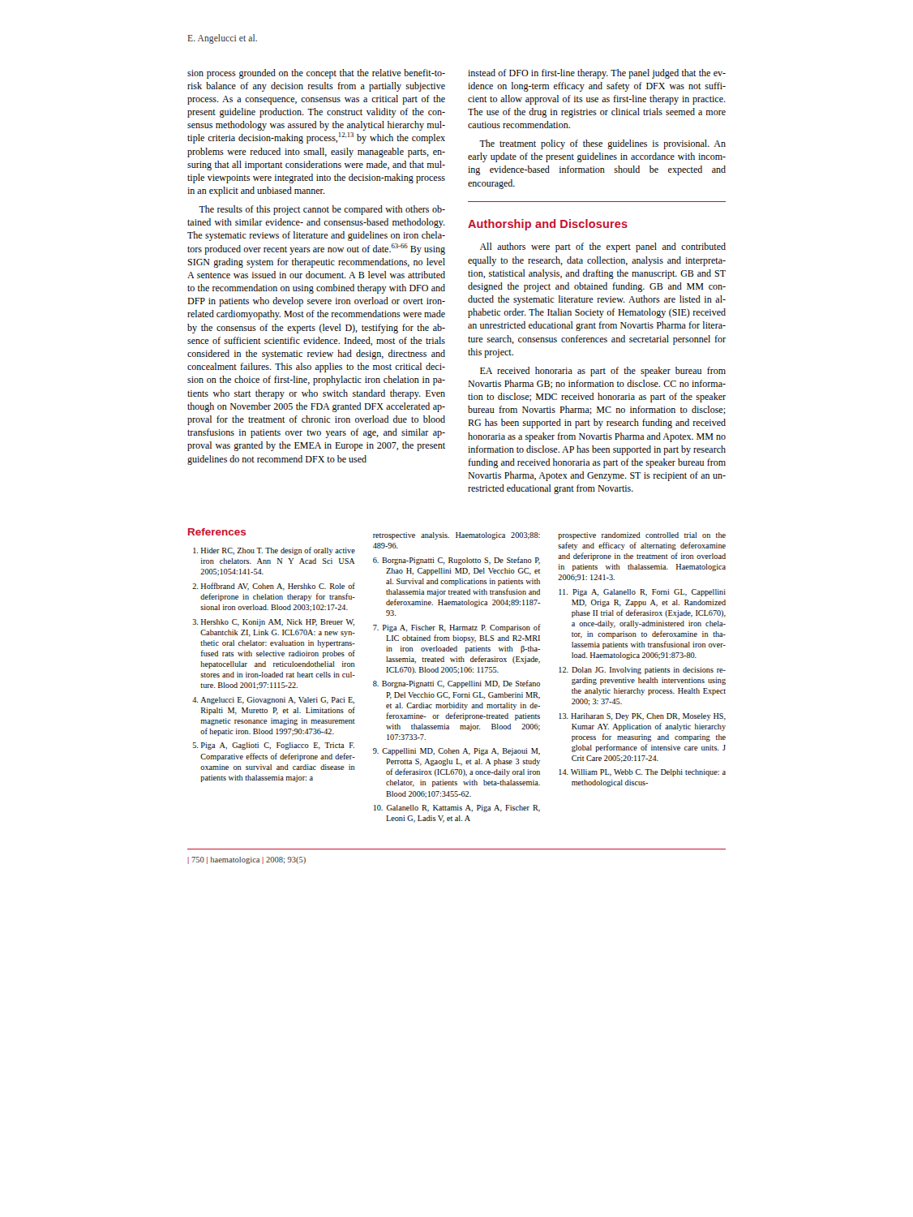E. Angelucci et al.
sion process grounded on the concept that the relative benefit-to-risk balance of any decision results from a partially subjective process. As a consequence, consensus was a critical part of the present guideline production. The construct validity of the consensus methodology was assured by the analytical hierarchy multiple criteria decision-making process,12,13 by which the complex problems were reduced into small, easily manageable parts, ensuring that all important considerations were made, and that multiple viewpoints were integrated into the decision-making process in an explicit and unbiased manner.
The results of this project cannot be compared with others obtained with similar evidence- and consensus-based methodology. The systematic reviews of literature and guidelines on iron chelators produced over recent years are now out of date.63-66 By using SIGN grading system for therapeutic recommendations, no level A sentence was issued in our document. A B level was attributed to the recommendation on using combined therapy with DFO and DFP in patients who develop severe iron overload or overt iron-related cardiomyopathy. Most of the recommendations were made by the consensus of the experts (level D), testifying for the absence of sufficient scientific evidence. Indeed, most of the trials considered in the systematic review had design, directness and concealment failures. This also applies to the most critical decision on the choice of first-line, prophylactic iron chelation in patients who start therapy or who switch standard therapy. Even though on November 2005 the FDA granted DFX accelerated approval for the treatment of chronic iron overload due to blood transfusions in patients over two years of age, and similar approval was granted by the EMEA in Europe in 2007, the present guidelines do not recommend DFX to be used
instead of DFO in first-line therapy. The panel judged that the evidence on long-term efficacy and safety of DFX was not sufficient to allow approval of its use as first-line therapy in practice. The use of the drug in registries or clinical trials seemed a more cautious recommendation.
The treatment policy of these guidelines is provisional. An early update of the present guidelines in accordance with incoming evidence-based information should be expected and encouraged.
Authorship and Disclosures
All authors were part of the expert panel and contributed equally to the research, data collection, analysis and interpretation, statistical analysis, and drafting the manuscript. GB and ST designed the project and obtained funding. GB and MM conducted the systematic literature review. Authors are listed in alphabetic order. The Italian Society of Hematology (SIE) received an unrestricted educational grant from Novartis Pharma for literature search, consensus conferences and secretarial personnel for this project.
EA received honoraria as part of the speaker bureau from Novartis Pharma GB; no information to disclose. CC no information to disclose; MDC received honoraria as part of the speaker bureau from Novartis Pharma; MC no information to disclose; RG has been supported in part by research funding and received honoraria as a speaker from Novartis Pharma and Apotex. MM no information to disclose. AP has been supported in part by research funding and received honoraria as part of the speaker bureau from Novartis Pharma, Apotex and Genzyme. ST is recipient of an unrestricted educational grant from Novartis.
References
Hider RC, Zhou T. The design of orally active iron chelators. Ann N Y Acad Sci USA 2005;1054:141-54.
Hoffbrand AV, Cohen A, Hershko C. Role of deferiprone in chelation therapy for transfusional iron overload. Blood 2003;102:17-24.
Hershko C, Konijn AM, Nick HP, Breuer W, Cabantchik ZI, Link G. ICL670A: a new synthetic oral chelator: evaluation in hypertransfused rats with selective radioiron probes of hepatocellular and reticuloendothelial iron stores and in iron-loaded rat heart cells in culture. Blood 2001;97:1115-22.
Angelucci E, Giovagnoni A, Valeri G, Paci E, Ripalti M, Muretto P, et al. Limitations of magnetic resonance imaging in measurement of hepatic iron. Blood 1997;90:4736-42.
Piga A, Gaglioti C, Fogliacco E, Tricta F. Comparative effects of deferiprone and deferoxamine on survival and cardiac disease in patients with thalassemia major: a
retrospective analysis. Haematologica 2003;88: 489-96.
6. Borgna-Pignatti C, Rugolotto S, De Stefano P, Zhao H, Cappellini MD, Del Vecchio GC, et al. Survival and complications in patients with thalassemia major treated with transfusion and deferoxamine. Haematologica 2004;89:1187-93.
7. Piga A, Fischer R, Harmatz P. Comparison of LIC obtained from biopsy, BLS and R2-MRI in iron overloaded patients with β-thalassemia, treated with deferasirox (Exjade, ICL670). Blood 2005;106: 11755.
8. Borgna-Pignatti C, Cappellini MD, De Stefano P, Del Vecchio GC, Forni GL, Gamberini MR, et al. Cardiac morbidity and mortality in deferoxamine- or deferiprone-treated patients with thalassemia major. Blood 2006; 107:3733-7.
9. Cappellini MD, Cohen A, Piga A, Bejaoui M, Perrotta S, Agaoglu L, et al. A phase 3 study of deferasirox (ICL670), a once-daily oral iron chelator, in patients with beta-thalassemia. Blood 2006;107:3455-62.
10. Galanello R, Kattamis A, Piga A, Fischer R, Leoni G, Ladis V, et al. A
prospective randomized controlled trial on the safety and efficacy of alternating deferoxamine and deferiprone in the treatment of iron overload in patients with thalassemia. Haematologica 2006;91: 1241-3.
11. Piga A, Galanello R, Forni GL, Cappellini MD, Origa R, Zappu A, et al. Randomized phase II trial of deferasirox (Exjade, ICL670), a once-daily, orally-administered iron chelator, in comparison to deferoxamine in thalassemia patients with transfusional iron overload. Haematologica 2006;91:873-80.
12. Dolan JG. Involving patients in decisions regarding preventive health interventions using the analytic hierarchy process. Health Expect 2000; 3: 37-45.
13. Hariharan S, Dey PK, Chen DR, Moseley HS, Kumar AY. Application of analytic hierarchy process for measuring and comparing the global performance of intensive care units. J Crit Care 2005;20:117-24.
14. William PL, Webb C. The Delphi technique: a methodological discus-
| 750 | haematologica | 2008; 93(5)